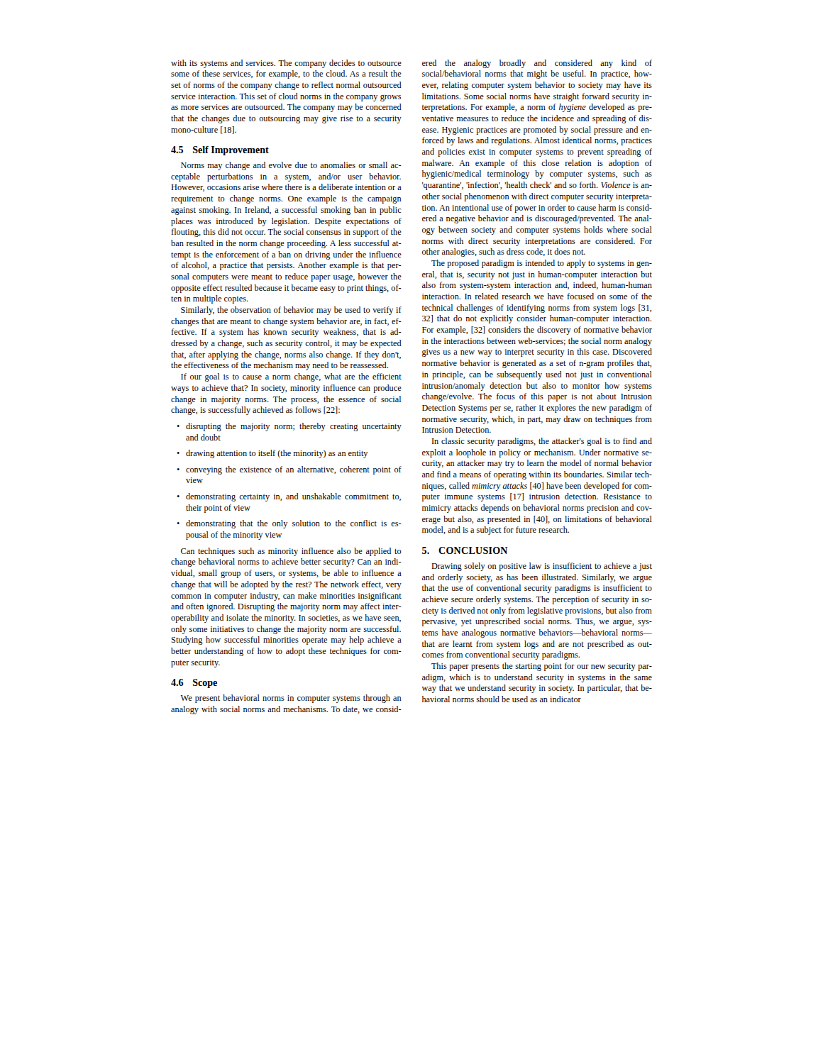with its systems and services. The company decides to outsource some of these services, for example, to the cloud. As a result the set of norms of the company change to reflect normal outsourced service interaction. This set of cloud norms in the company grows as more services are outsourced. The company may be concerned that the changes due to outsourcing may give rise to a security mono-culture [18].
4.5 Self Improvement
Norms may change and evolve due to anomalies or small acceptable perturbations in a system, and/or user behavior. However, occasions arise where there is a deliberate intention or a requirement to change norms. One example is the campaign against smoking. In Ireland, a successful smoking ban in public places was introduced by legislation. Despite expectations of flouting, this did not occur. The social consensus in support of the ban resulted in the norm change proceeding. A less successful attempt is the enforcement of a ban on driving under the influence of alcohol, a practice that persists. Another example is that personal computers were meant to reduce paper usage, however the opposite effect resulted because it became easy to print things, often in multiple copies.
Similarly, the observation of behavior may be used to verify if changes that are meant to change system behavior are, in fact, effective. If a system has known security weakness, that is addressed by a change, such as security control, it may be expected that, after applying the change, norms also change. If they don't, the effectiveness of the mechanism may need to be reassessed.
If our goal is to cause a norm change, what are the efficient ways to achieve that? In society, minority influence can produce change in majority norms. The process, the essence of social change, is successfully achieved as follows [22]:
disrupting the majority norm; thereby creating uncertainty and doubt
drawing attention to itself (the minority) as an entity
conveying the existence of an alternative, coherent point of view
demonstrating certainty in, and unshakable commitment to, their point of view
demonstrating that the only solution to the conflict is espousal of the minority view
Can techniques such as minority influence also be applied to change behavioral norms to achieve better security? Can an individual, small group of users, or systems, be able to influence a change that will be adopted by the rest? The network effect, very common in computer industry, can make minorities insignificant and often ignored. Disrupting the majority norm may affect interoperability and isolate the minority. In societies, as we have seen, only some initiatives to change the majority norm are successful. Studying how successful minorities operate may help achieve a better understanding of how to adopt these techniques for computer security.
4.6 Scope
We present behavioral norms in computer systems through an analogy with social norms and mechanisms. To date, we considered the analogy broadly and considered any kind of social/behavioral norms that might be useful. In practice, however, relating computer system behavior to society may have its limitations. Some social norms have straight forward security interpretations. For example, a norm of hygiene developed as preventative measures to reduce the incidence and spreading of disease. Hygienic practices are promoted by social pressure and enforced by laws and regulations. Almost identical norms, practices and policies exist in computer systems to prevent spreading of malware. An example of this close relation is adoption of hygienic/medical terminology by computer systems, such as 'quarantine', 'infection', 'health check' and so forth. Violence is another social phenomenon with direct computer security interpretation. An intentional use of power in order to cause harm is considered a negative behavior and is discouraged/prevented. The analogy between society and computer systems holds where social norms with direct security interpretations are considered. For other analogies, such as dress code, it does not.
The proposed paradigm is intended to apply to systems in general, that is, security not just in human-computer interaction but also from system-system interaction and, indeed, human-human interaction. In related research we have focused on some of the technical challenges of identifying norms from system logs [31, 32] that do not explicitly consider human-computer interaction. For example, [32] considers the discovery of normative behavior in the interactions between web-services; the social norm analogy gives us a new way to interpret security in this case. Discovered normative behavior is generated as a set of n-gram profiles that, in principle, can be subsequently used not just in conventional intrusion/anomaly detection but also to monitor how systems change/evolve. The focus of this paper is not about Intrusion Detection Systems per se, rather it explores the new paradigm of normative security, which, in part, may draw on techniques from Intrusion Detection.
In classic security paradigms, the attacker's goal is to find and exploit a loophole in policy or mechanism. Under normative security, an attacker may try to learn the model of normal behavior and find a means of operating within its boundaries. Similar techniques, called mimicry attacks [40] have been developed for computer immune systems [17] intrusion detection. Resistance to mimicry attacks depends on behavioral norms precision and coverage but also, as presented in [40], on limitations of behavioral model, and is a subject for future research.
5. CONCLUSION
Drawing solely on positive law is insufficient to achieve a just and orderly society, as has been illustrated. Similarly, we argue that the use of conventional security paradigms is insufficient to achieve secure orderly systems. The perception of security in society is derived not only from legislative provisions, but also from pervasive, yet unprescribed social norms. Thus, we argue, systems have analogous normative behaviors—behavioral norms—that are learnt from system logs and are not prescribed as outcomes from conventional security paradigms.
This paper presents the starting point for our new security paradigm, which is to understand security in systems in the same way that we understand security in society. In particular, that behavioral norms should be used as an indicator